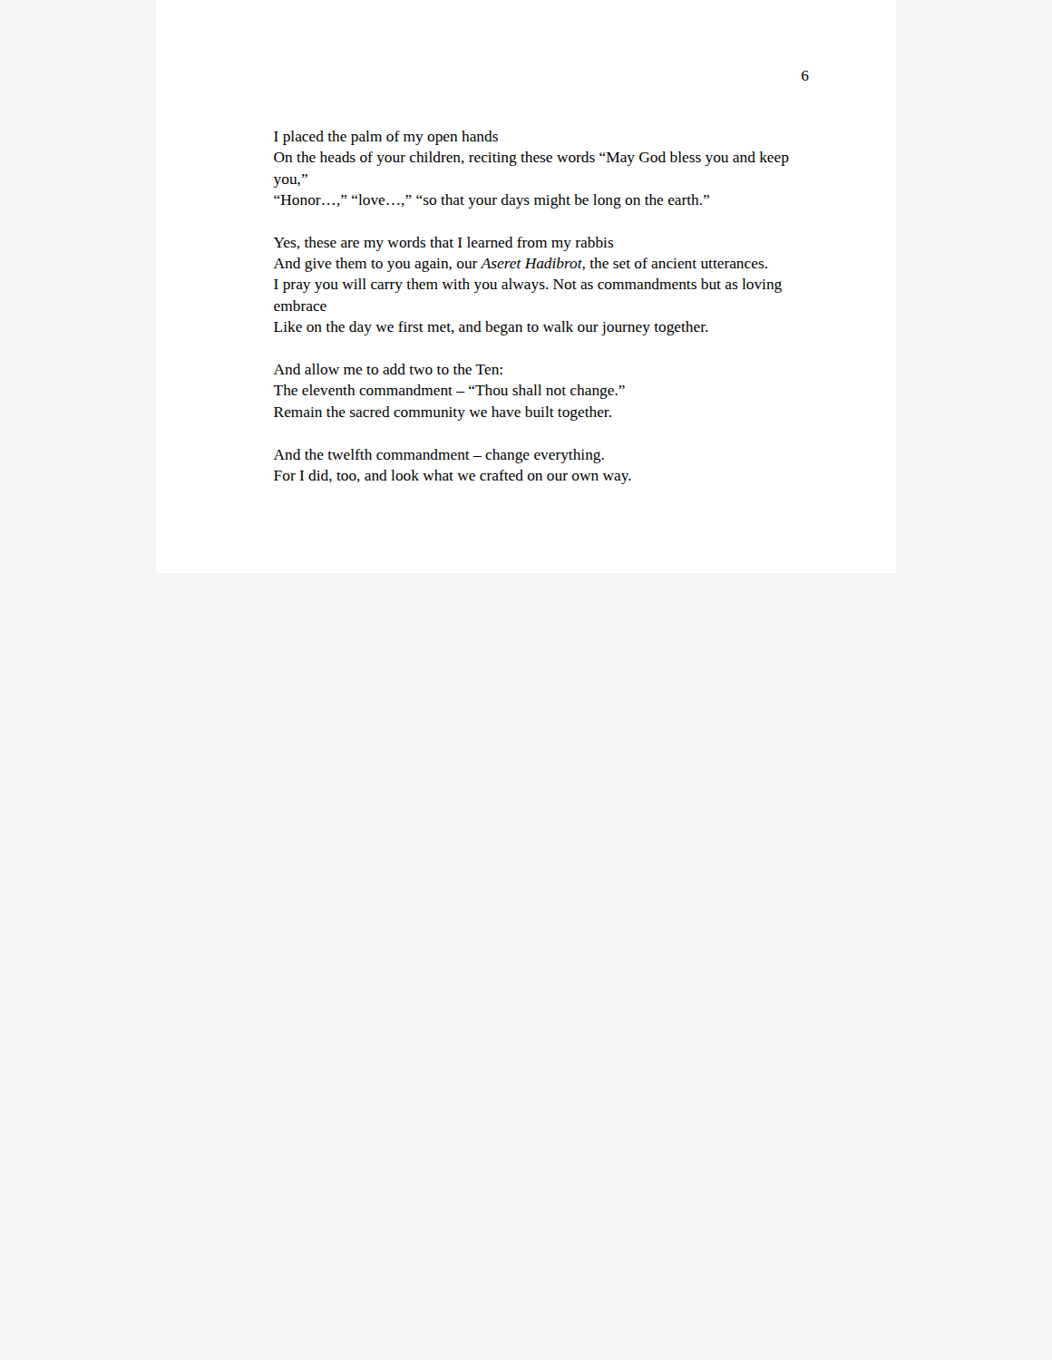6
I placed the palm of my open hands On the heads of your children, reciting these words “May God bless you and keep you,” “Honor…,” “love…,” “so that your days might be long on the earth.”
Yes, these are my words that I learned from my rabbis And give them to you again, our Aseret Hadibrot, the set of ancient utterances. I pray you will carry them with you always. Not as commandments but as loving embrace Like on the day we first met, and began to walk our journey together.
And allow me to add two to the Ten: The eleventh commandment – “Thou shall not change.” Remain the sacred community we have built together.
And the twelfth commandment – change everything. For I did, too, and look what we crafted on our own way.